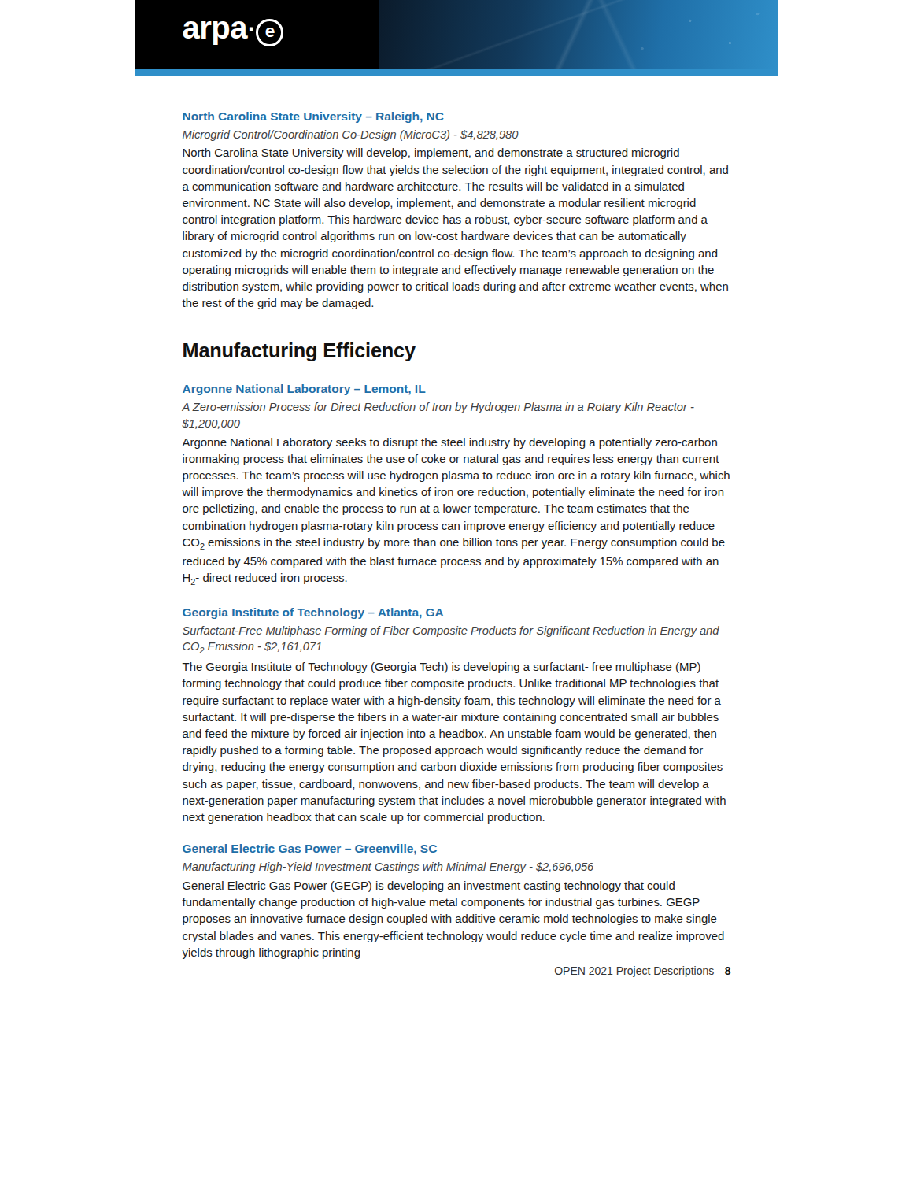arpa·e
North Carolina State University – Raleigh, NC
Microgrid Control/Coordination Co-Design (MicroC3) - $4,828,980
North Carolina State University will develop, implement, and demonstrate a structured microgrid coordination/control co-design flow that yields the selection of the right equipment, integrated control, and a communication software and hardware architecture. The results will be validated in a simulated environment. NC State will also develop, implement, and demonstrate a modular resilient microgrid control integration platform. This hardware device has a robust, cyber-secure software platform and a library of microgrid control algorithms run on low-cost hardware devices that can be automatically customized by the microgrid coordination/control co-design flow. The team’s approach to designing and operating microgrids will enable them to integrate and effectively manage renewable generation on the distribution system, while providing power to critical loads during and after extreme weather events, when the rest of the grid may be damaged.
Manufacturing Efficiency
Argonne National Laboratory – Lemont, IL
A Zero-emission Process for Direct Reduction of Iron by Hydrogen Plasma in a Rotary Kiln Reactor - $1,200,000
Argonne National Laboratory seeks to disrupt the steel industry by developing a potentially zero-carbon ironmaking process that eliminates the use of coke or natural gas and requires less energy than current processes. The team’s process will use hydrogen plasma to reduce iron ore in a rotary kiln furnace, which will improve the thermodynamics and kinetics of iron ore reduction, potentially eliminate the need for iron ore pelletizing, and enable the process to run at a lower temperature. The team estimates that the combination hydrogen plasma-rotary kiln process can improve energy efficiency and potentially reduce CO2 emissions in the steel industry by more than one billion tons per year. Energy consumption could be reduced by 45% compared with the blast furnace process and by approximately 15% compared with an H2- direct reduced iron process.
Georgia Institute of Technology – Atlanta, GA
Surfactant-Free Multiphase Forming of Fiber Composite Products for Significant Reduction in Energy and CO2 Emission - $2,161,071
The Georgia Institute of Technology (Georgia Tech) is developing a surfactant- free multiphase (MP) forming technology that could produce fiber composite products. Unlike traditional MP technologies that require surfactant to replace water with a high-density foam, this technology will eliminate the need for a surfactant. It will pre-disperse the fibers in a water-air mixture containing concentrated small air bubbles and feed the mixture by forced air injection into a headbox. An unstable foam would be generated, then rapidly pushed to a forming table. The proposed approach would significantly reduce the demand for drying, reducing the energy consumption and carbon dioxide emissions from producing fiber composites such as paper, tissue, cardboard, nonwovens, and new fiber-based products. The team will develop a next-generation paper manufacturing system that includes a novel microbubble generator integrated with next generation headbox that can scale up for commercial production.
General Electric Gas Power – Greenville, SC
Manufacturing High-Yield Investment Castings with Minimal Energy - $2,696,056
General Electric Gas Power (GEGP) is developing an investment casting technology that could fundamentally change production of high-value metal components for industrial gas turbines. GEGP proposes an innovative furnace design coupled with additive ceramic mold technologies to make single crystal blades and vanes. This energy-efficient technology would reduce cycle time and realize improved yields through lithographic printing
OPEN 2021 Project Descriptions8